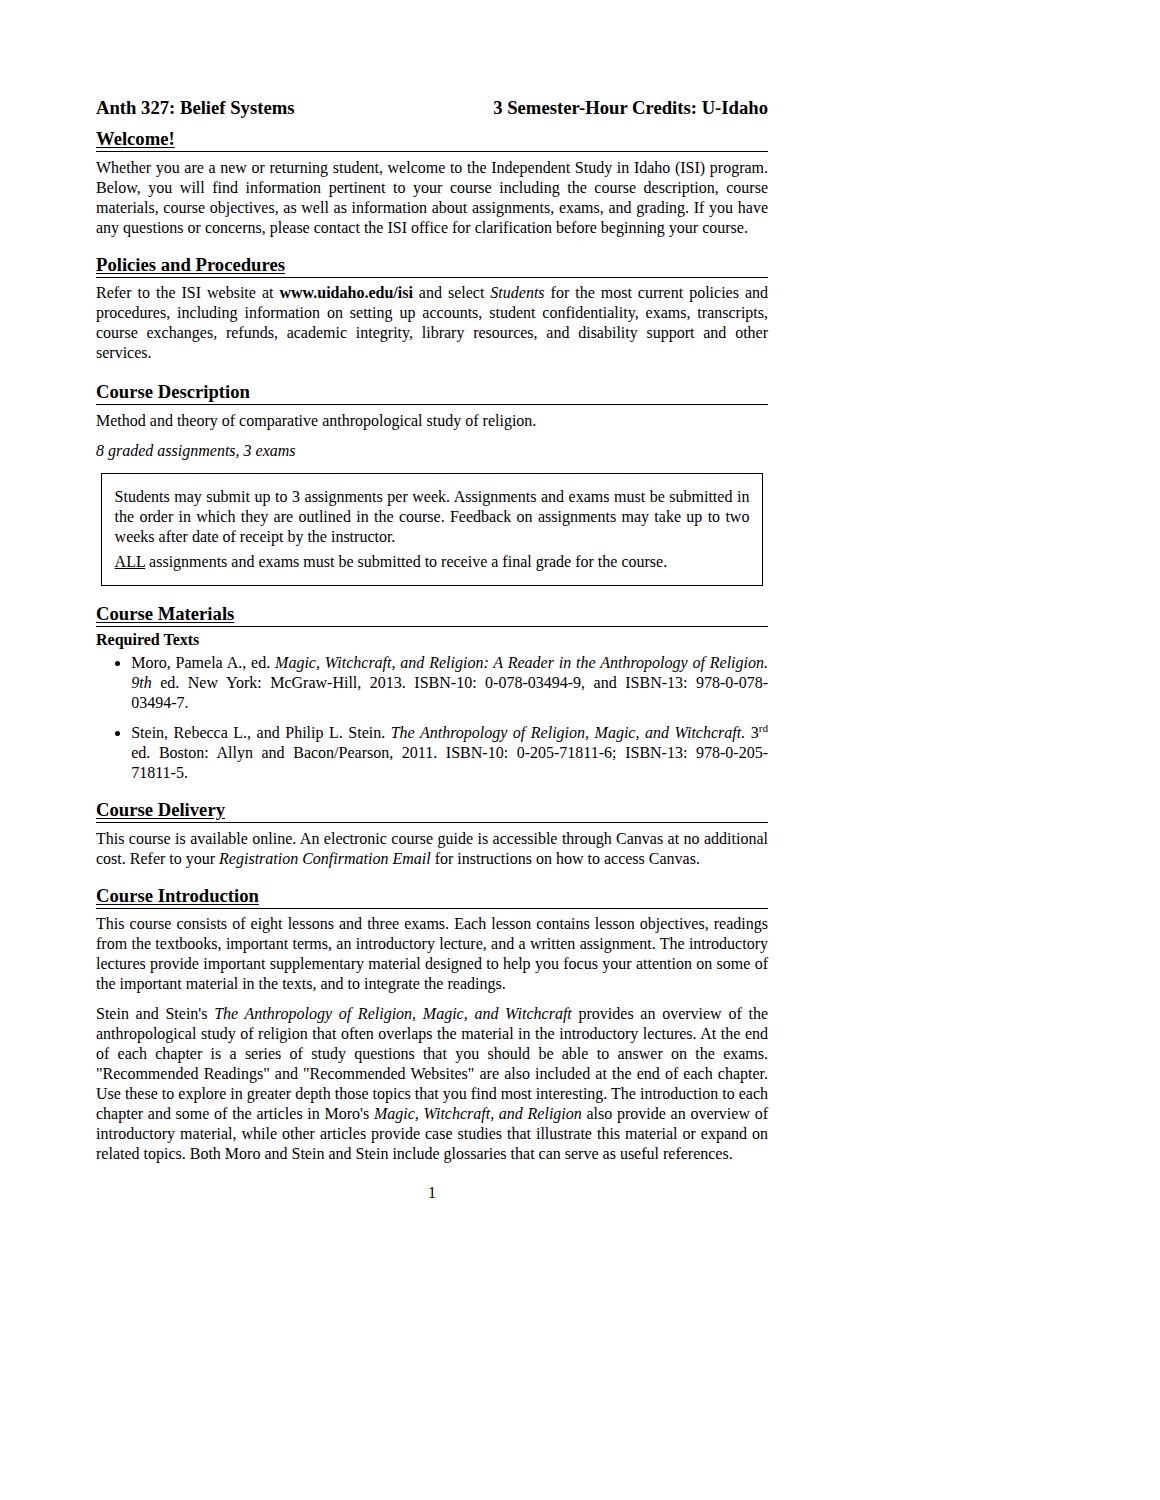Anth 327: Belief Systems 3 Semester-Hour Credits: U-Idaho
Welcome!
Whether you are a new or returning student, welcome to the Independent Study in Idaho (ISI) program. Below, you will find information pertinent to your course including the course description, course materials, course objectives, as well as information about assignments, exams, and grading. If you have any questions or concerns, please contact the ISI office for clarification before beginning your course.
Policies and Procedures
Refer to the ISI website at www.uidaho.edu/isi and select Students for the most current policies and procedures, including information on setting up accounts, student confidentiality, exams, transcripts, course exchanges, refunds, academic integrity, library resources, and disability support and other services.
Course Description
Method and theory of comparative anthropological study of religion.
8 graded assignments, 3 exams
Students may submit up to 3 assignments per week. Assignments and exams must be submitted in the order in which they are outlined in the course. Feedback on assignments may take up to two weeks after date of receipt by the instructor.
ALL assignments and exams must be submitted to receive a final grade for the course.
Course Materials
Required Texts
Moro, Pamela A., ed. Magic, Witchcraft, and Religion: A Reader in the Anthropology of Religion. 9th ed. New York: McGraw-Hill, 2013. ISBN-10: 0-078-03494-9, and ISBN-13: 978-0-078-03494-7.
Stein, Rebecca L., and Philip L. Stein. The Anthropology of Religion, Magic, and Witchcraft. 3rd ed. Boston: Allyn and Bacon/Pearson, 2011. ISBN-10: 0-205-71811-6; ISBN-13: 978-0-205-71811-5.
Course Delivery
This course is available online. An electronic course guide is accessible through Canvas at no additional cost. Refer to your Registration Confirmation Email for instructions on how to access Canvas.
Course Introduction
This course consists of eight lessons and three exams. Each lesson contains lesson objectives, readings from the textbooks, important terms, an introductory lecture, and a written assignment. The introductory lectures provide important supplementary material designed to help you focus your attention on some of the important material in the texts, and to integrate the readings.
Stein and Stein's The Anthropology of Religion, Magic, and Witchcraft provides an overview of the anthropological study of religion that often overlaps the material in the introductory lectures. At the end of each chapter is a series of study questions that you should be able to answer on the exams. "Recommended Readings" and "Recommended Websites" are also included at the end of each chapter. Use these to explore in greater depth those topics that you find most interesting. The introduction to each chapter and some of the articles in Moro's Magic, Witchcraft, and Religion also provide an overview of introductory material, while other articles provide case studies that illustrate this material or expand on related topics. Both Moro and Stein and Stein include glossaries that can serve as useful references.
1